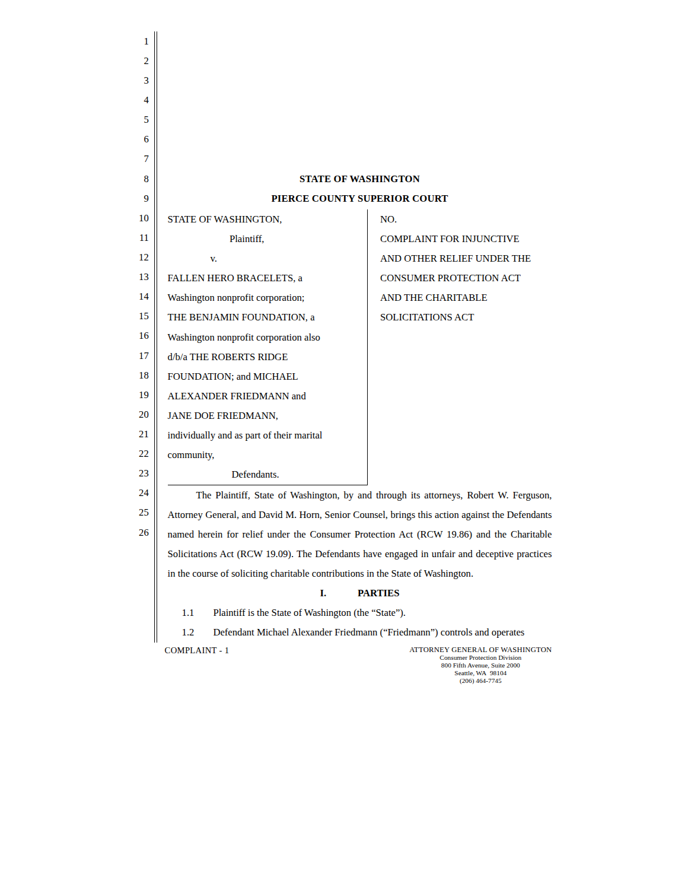1
2
3
4
5
6
7
8
9
10
11
12
13
14
15
16
17
18
19
20
21
22
23
24
25
26
STATE OF WASHINGTON
PIERCE COUNTY SUPERIOR COURT
| STATE OF WASHINGTON, Plaintiff, v. FALLEN HERO BRACELETS, a Washington nonprofit corporation; THE BENJAMIN FOUNDATION, a Washington nonprofit corporation also d/b/a THE ROBERTS RIDGE FOUNDATION; and MICHAEL ALEXANDER FRIEDMANN and JANE DOE FRIEDMANN, individually and as part of their marital community, Defendants. | NO. COMPLAINT FOR INJUNCTIVE AND OTHER RELIEF UNDER THE CONSUMER PROTECTION ACT AND THE CHARITABLE SOLICITATIONS ACT |
The Plaintiff, State of Washington, by and through its attorneys, Robert W. Ferguson, Attorney General, and David M. Horn, Senior Counsel, brings this action against the Defendants named herein for relief under the Consumer Protection Act (RCW 19.86) and the Charitable Solicitations Act (RCW 19.09). The Defendants have engaged in unfair and deceptive practices in the course of soliciting charitable contributions in the State of Washington.
I. PARTIES
1.1 Plaintiff is the State of Washington (the “State”).
1.2 Defendant Michael Alexander Friedmann (“Friedmann”) controls and operates
COMPLAINT - 1
ATTORNEY GENERAL OF WASHINGTON
Consumer Protection Division
800 Fifth Avenue, Suite 2000
Seattle, WA 98104
(206) 464-7745